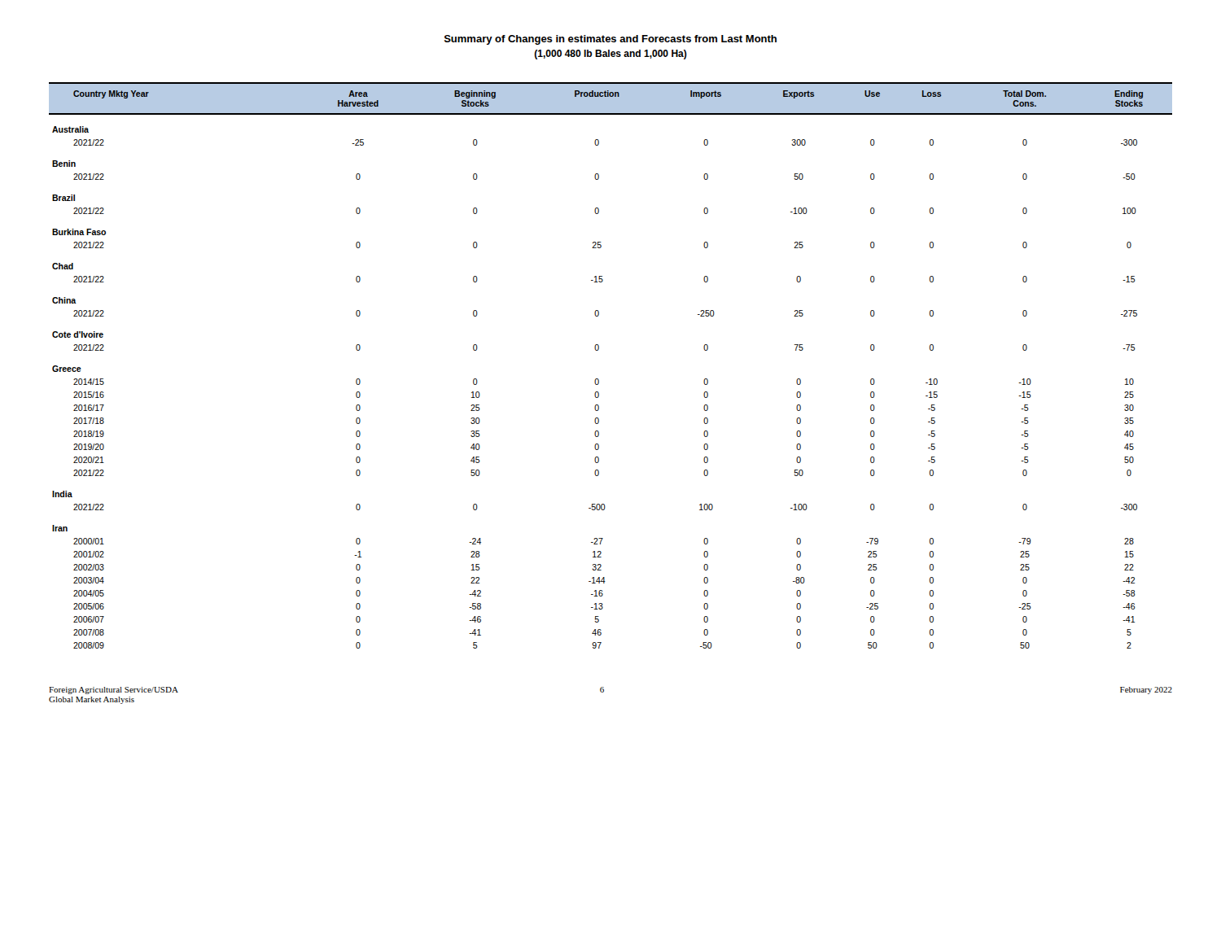Summary of Changes in estimates and Forecasts from Last Month
(1,000 480 lb Bales and 1,000 Ha)
| Country Mktg Year | Area Harvested | Beginning Stocks | Production | Imports | Exports | Use | Loss | Total Dom. Cons. | Ending Stocks |
| --- | --- | --- | --- | --- | --- | --- | --- | --- | --- |
| Australia |
| 2021/22 | -25 | 0 | 0 | 0 | 300 | 0 | 0 | 0 | -300 |
| Benin |
| 2021/22 | 0 | 0 | 0 | 0 | 50 | 0 | 0 | 0 | -50 |
| Brazil |
| 2021/22 | 0 | 0 | 0 | 0 | -100 | 0 | 0 | 0 | 100 |
| Burkina Faso |
| 2021/22 | 0 | 0 | 25 | 0 | 25 | 0 | 0 | 0 | 0 |
| Chad |
| 2021/22 | 0 | 0 | -15 | 0 | 0 | 0 | 0 | 0 | -15 |
| China |
| 2021/22 | 0 | 0 | 0 | -250 | 25 | 0 | 0 | 0 | -275 |
| Cote d'Ivoire |
| 2021/22 | 0 | 0 | 0 | 0 | 75 | 0 | 0 | 0 | -75 |
| Greece |
| 2014/15 | 0 | 0 | 0 | 0 | 0 | 0 | -10 | -10 | 10 |
| 2015/16 | 0 | 10 | 0 | 0 | 0 | 0 | -15 | -15 | 25 |
| 2016/17 | 0 | 25 | 0 | 0 | 0 | 0 | -5 | -5 | 30 |
| 2017/18 | 0 | 30 | 0 | 0 | 0 | 0 | -5 | -5 | 35 |
| 2018/19 | 0 | 35 | 0 | 0 | 0 | 0 | -5 | -5 | 40 |
| 2019/20 | 0 | 40 | 0 | 0 | 0 | 0 | -5 | -5 | 45 |
| 2020/21 | 0 | 45 | 0 | 0 | 0 | 0 | -5 | -5 | 50 |
| 2021/22 | 0 | 50 | 0 | 0 | 50 | 0 | 0 | 0 | 0 |
| India |
| 2021/22 | 0 | 0 | -500 | 100 | -100 | 0 | 0 | 0 | -300 |
| Iran |
| 2000/01 | 0 | -24 | -27 | 0 | 0 | -79 | 0 | -79 | 28 |
| 2001/02 | -1 | 28 | 12 | 0 | 0 | 25 | 0 | 25 | 15 |
| 2002/03 | 0 | 15 | 32 | 0 | 0 | 25 | 0 | 25 | 22 |
| 2003/04 | 0 | 22 | -144 | 0 | -80 | 0 | 0 | 0 | -42 |
| 2004/05 | 0 | -42 | -16 | 0 | 0 | 0 | 0 | 0 | -58 |
| 2005/06 | 0 | -58 | -13 | 0 | 0 | -25 | 0 | -25 | -46 |
| 2006/07 | 0 | -46 | 5 | 0 | 0 | 0 | 0 | 0 | -41 |
| 2007/08 | 0 | -41 | 46 | 0 | 0 | 0 | 0 | 0 | 5 |
| 2008/09 | 0 | 5 | 97 | -50 | 0 | 50 | 0 | 50 | 2 |
Foreign Agricultural Service/USDA
Global Market Analysis
6
February 2022